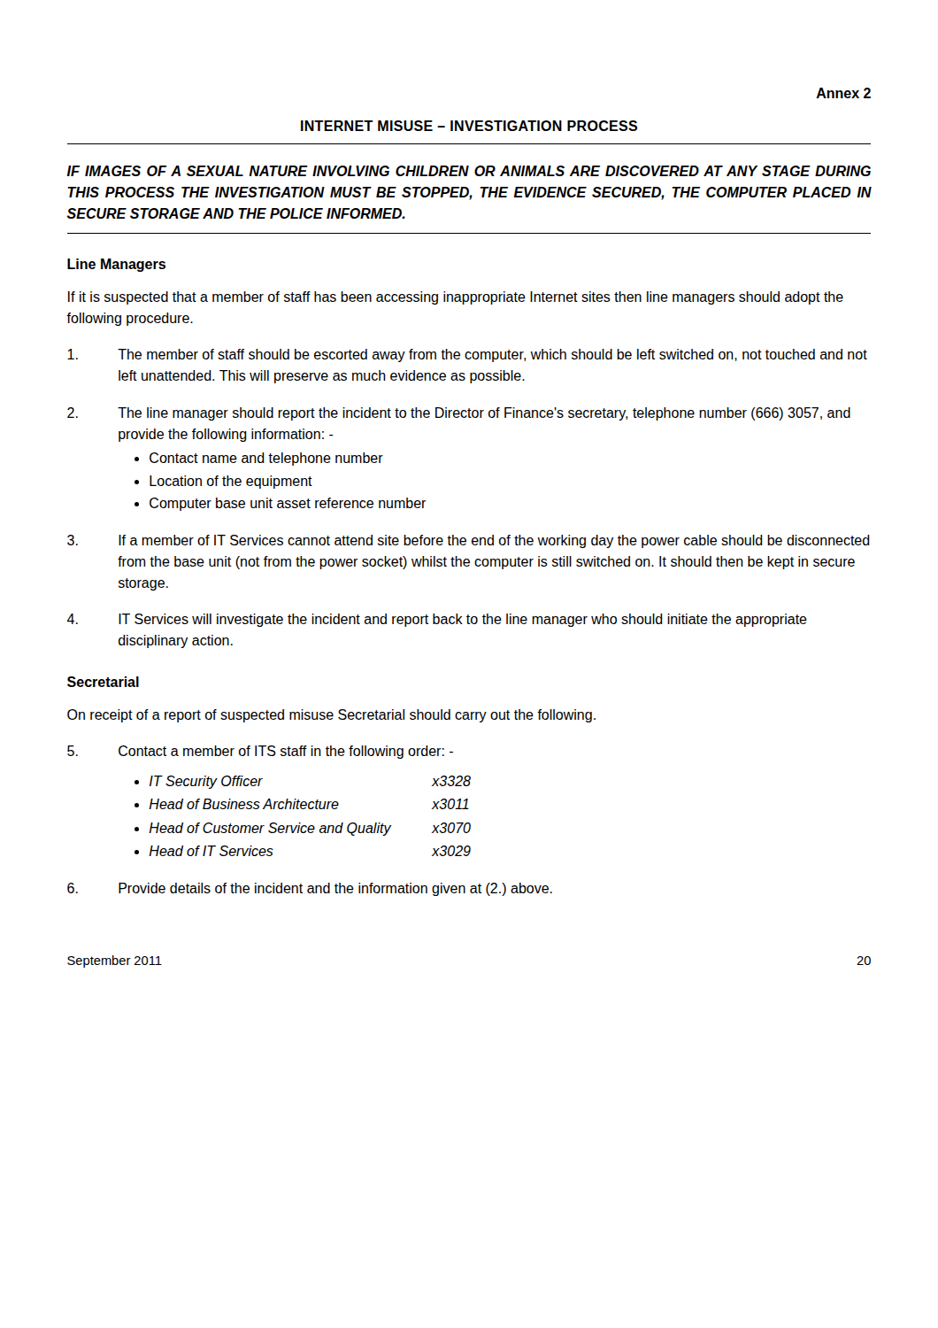Annex 2
INTERNET MISUSE – INVESTIGATION PROCESS
IF IMAGES OF A SEXUAL NATURE INVOLVING CHILDREN OR ANIMALS ARE DISCOVERED AT ANY STAGE DURING THIS PROCESS THE INVESTIGATION MUST BE STOPPED, THE EVIDENCE SECURED, THE COMPUTER PLACED IN SECURE STORAGE AND THE POLICE INFORMED.
Line Managers
If it is suspected that a member of staff has been accessing inappropriate Internet sites then line managers should adopt the following procedure.
1. The member of staff should be escorted away from the computer, which should be left switched on, not touched and not left unattended. This will preserve as much evidence as possible.
2. The line manager should report the incident to the Director of Finance's secretary, telephone number (666) 3057, and provide the following information: -
Contact name and telephone number
Location of the equipment
Computer base unit asset reference number
3. If a member of IT Services cannot attend site before the end of the working day the power cable should be disconnected from the base unit (not from the power socket) whilst the computer is still switched on. It should then be kept in secure storage.
4. IT Services will investigate the incident and report back to the line manager who should initiate the appropriate disciplinary action.
Secretarial
On receipt of a report of suspected misuse Secretarial should carry out the following.
5. Contact a member of ITS staff in the following order: -
IT Security Officerx3328
Head of Business Architecturex3011
Head of Customer Service and Qualityx3070
Head of IT Servicesx3029
6. Provide details of the incident and the information given at (2.) above.
September 2011
20